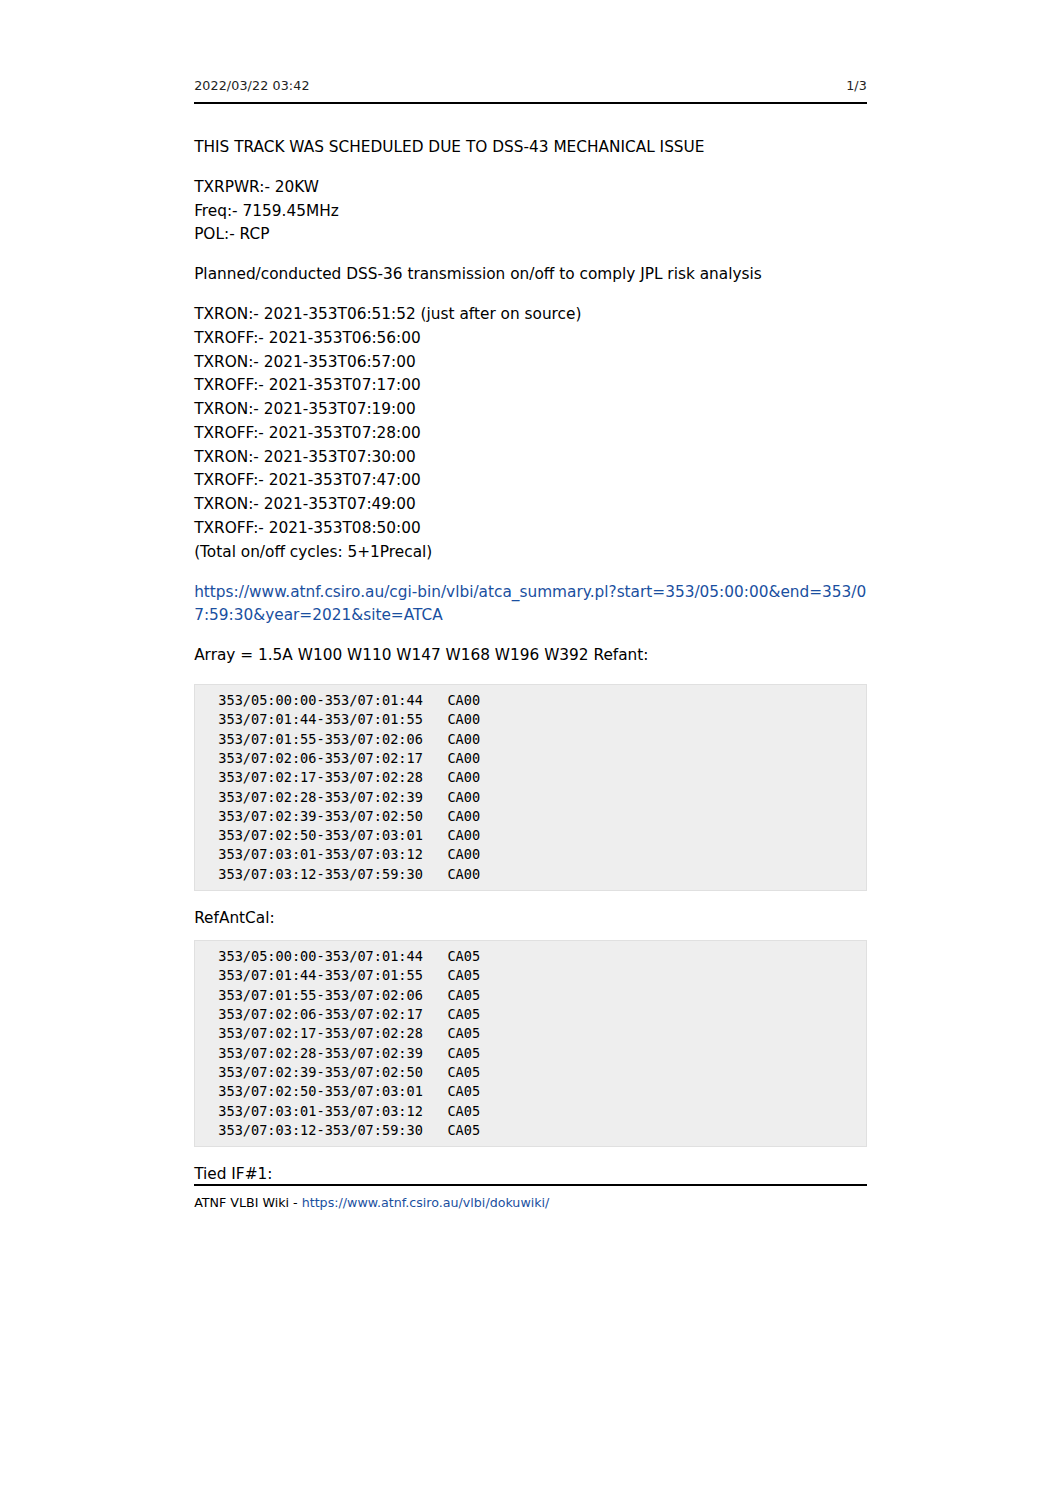2022/03/22 03:42 1/3
THIS TRACK WAS SCHEDULED DUE TO DSS-43 MECHANICAL ISSUE
TXRPWR:- 20KW
Freq:- 7159.45MHz
POL:- RCP
Planned/conducted DSS-36 transmission on/off to comply JPL risk analysis
TXRON:- 2021-353T06:51:52 (just after on source)
TXROFF:- 2021-353T06:56:00
TXRON:- 2021-353T06:57:00
TXROFF:- 2021-353T07:17:00
TXRON:- 2021-353T07:19:00
TXROFF:- 2021-353T07:28:00
TXRON:- 2021-353T07:30:00
TXROFF:- 2021-353T07:47:00
TXRON:- 2021-353T07:49:00
TXROFF:- 2021-353T08:50:00
(Total on/off cycles: 5+1Precal)
https://www.atnf.csiro.au/cgi-bin/vlbi/atca_summary.pl?start=353/05:00:00&end=353/07:59:30&year=2021&site=ATCA
Array = 1.5A W100 W110 W147 W168 W196 W392 Refant:
 353/05:00:00-353/07:01:44   CA00
 353/07:01:44-353/07:01:55   CA00
 353/07:01:55-353/07:02:06   CA00
 353/07:02:06-353/07:02:17   CA00
 353/07:02:17-353/07:02:28   CA00
 353/07:02:28-353/07:02:39   CA00
 353/07:02:39-353/07:02:50   CA00
 353/07:02:50-353/07:03:01   CA00
 353/07:03:01-353/07:03:12   CA00
 353/07:03:12-353/07:59:30   CA00
RefAntCal:
 353/05:00:00-353/07:01:44   CA05
 353/07:01:44-353/07:01:55   CA05
 353/07:01:55-353/07:02:06   CA05
 353/07:02:06-353/07:02:17   CA05
 353/07:02:17-353/07:02:28   CA05
 353/07:02:28-353/07:02:39   CA05
 353/07:02:39-353/07:02:50   CA05
 353/07:02:50-353/07:03:01   CA05
 353/07:03:01-353/07:03:12   CA05
 353/07:03:12-353/07:59:30   CA05
Tied IF#1:
ATNF VLBI Wiki - https://www.atnf.csiro.au/vlbi/dokuwiki/